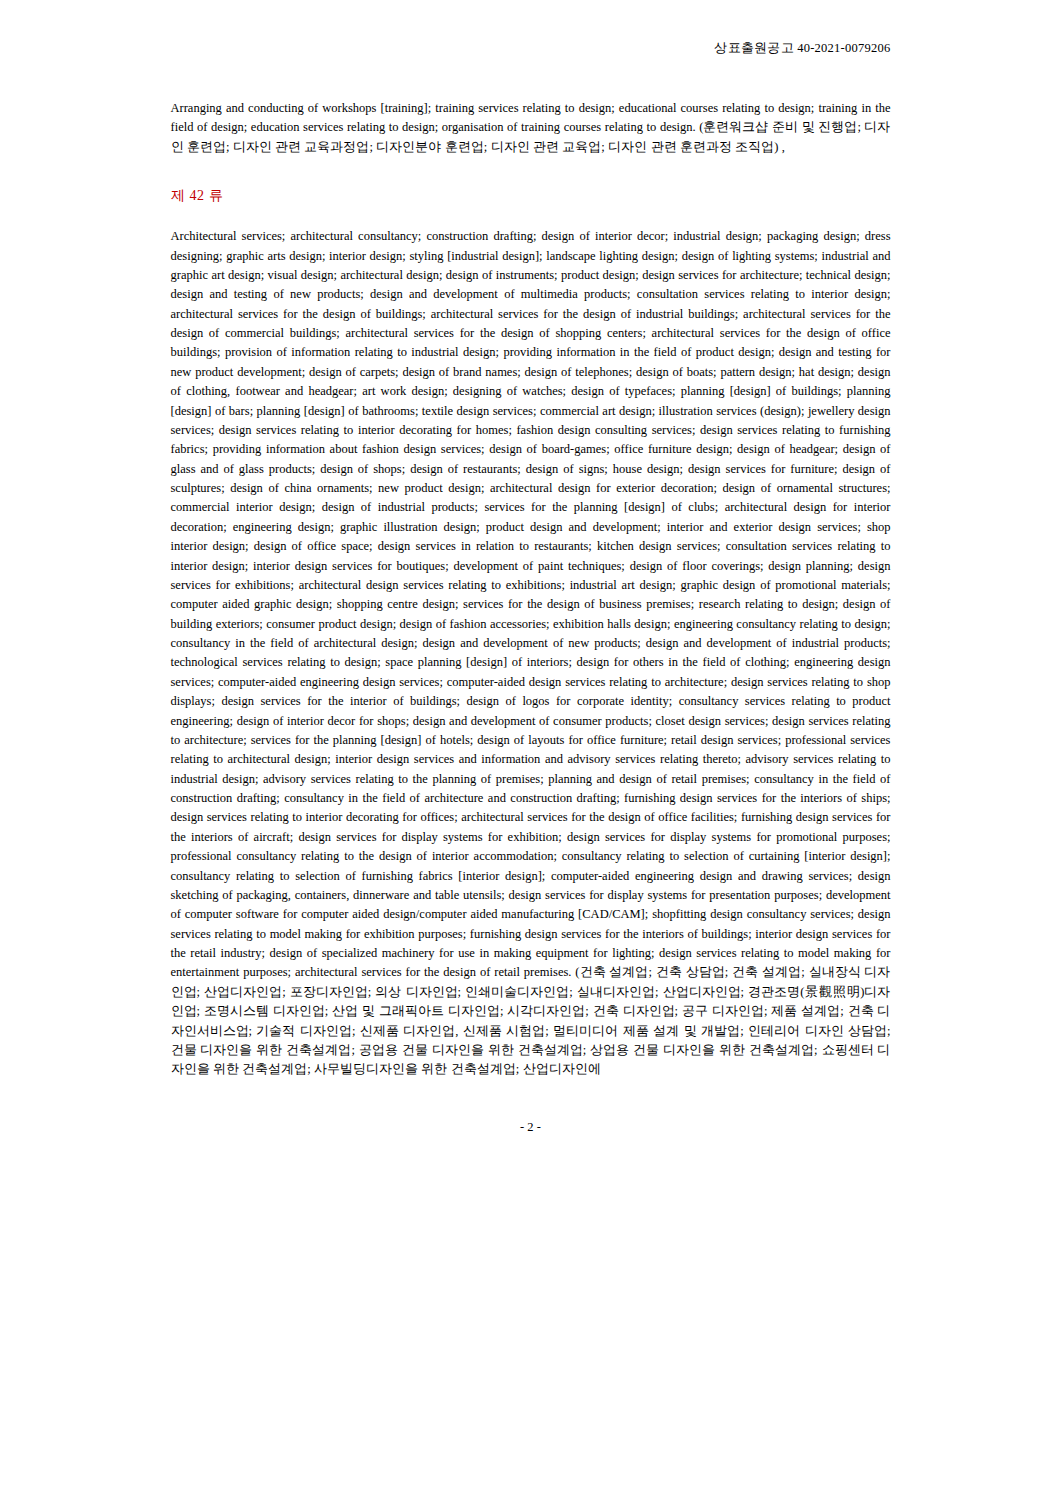상표출원공고 40-2021-0079206
Arranging and conducting of workshops [training]; training services relating to design; educational courses relating to design; training in the field of design; education services relating to design; organisation of training courses relating to design. (훈련워크샵 준비 및 진행업; 디자인 훈련업; 디자인 관련 교육과정업; 디자인분야 훈련업; 디자인 관련 교육업; 디자인 관련 훈련과정 조직업) ,
제 42 류
Architectural services; architectural consultancy; construction drafting; design of interior decor; industrial design; packaging design; dress designing; graphic arts design; interior design; styling [industrial design]; landscape lighting design; design of lighting systems; industrial and graphic art design; visual design; architectural design; design of instruments; product design; design services for architecture; technical design; design and testing of new products; design and development of multimedia products; consultation services relating to interior design; architectural services for the design of buildings; architectural services for the design of industrial buildings; architectural services for the design of commercial buildings; architectural services for the design of shopping centers; architectural services for the design of office buildings; provision of information relating to industrial design; providing information in the field of product design; design and testing for new product development; design of carpets; design of brand names; design of telephones; design of boats; pattern design; hat design; design of clothing, footwear and headgear; art work design; designing of watches; design of typefaces; planning [design] of buildings; planning [design] of bars; planning [design] of bathrooms; textile design services; commercial art design; illustration services (design); jewellery design services; design services relating to interior decorating for homes; fashion design consulting services; design services relating to furnishing fabrics; providing information about fashion design services; design of board-games; office furniture design; design of headgear; design of glass and of glass products; design of shops; design of restaurants; design of signs; house design; design services for furniture; design of sculptures; design of china ornaments; new product design; architectural design for exterior decoration; design of ornamental structures; commercial interior design; design of industrial products; services for the planning [design] of clubs; architectural design for interior decoration; engineering design; graphic illustration design; product design and development; interior and exterior design services; shop interior design; design of office space; design services in relation to restaurants; kitchen design services; consultation services relating to interior design; interior design services for boutiques; development of paint techniques; design of floor coverings; design planning; design services for exhibitions; architectural design services relating to exhibitions; industrial art design; graphic design of promotional materials; computer aided graphic design; shopping centre design; services for the design of business premises; research relating to design; design of building exteriors; consumer product design; design of fashion accessories; exhibition halls design; engineering consultancy relating to design; consultancy in the field of architectural design; design and development of new products; design and development of industrial products; technological services relating to design; space planning [design] of interiors; design for others in the field of clothing; engineering design services; computer-aided engineering design services; computer-aided design services relating to architecture; design services relating to shop displays; design services for the interior of buildings; design of logos for corporate identity; consultancy services relating to product engineering; design of interior decor for shops; design and development of consumer products; closet design services; design services relating to architecture; services for the planning [design] of hotels; design of layouts for office furniture; retail design services; professional services relating to architectural design; interior design services and information and advisory services relating thereto; advisory services relating to industrial design; advisory services relating to the planning of premises; planning and design of retail premises; consultancy in the field of construction drafting; consultancy in the field of architecture and construction drafting; furnishing design services for the interiors of ships; design services relating to interior decorating for offices; architectural services for the design of office facilities; furnishing design services for the interiors of aircraft; design services for display systems for exhibition; design services for display systems for promotional purposes; professional consultancy relating to the design of interior accommodation; consultancy relating to selection of curtaining [interior design]; consultancy relating to selection of furnishing fabrics [interior design]; computer-aided engineering design and drawing services; design sketching of packaging, containers, dinnerware and table utensils; design services for display systems for presentation purposes; development of computer software for computer aided design/computer aided manufacturing [CAD/CAM]; shopfitting design consultancy services; design services relating to model making for exhibition purposes; furnishing design services for the interiors of buildings; interior design services for the retail industry; design of specialized machinery for use in making equipment for lighting; design services relating to model making for entertainment purposes; architectural services for the design of retail premises. (건축 설계업; 건축 상담업; 건축 설계업; 실내장식 디자인업; 산업디자인업; 포장디자인업; 의상 디자인업; 인쇄미술디자인업; 실내디자인업; 산업디자인업; 경관조명(景觀照明)디자인업; 조명시스템 디자인업; 산업 및 그래픽아트 디자인업; 시각디자인업; 건축 디자인업; 공구 디자인업; 제품 설계업; 건축 디자인서비스업; 기술적 디자인업; 신제품 디자인업, 신제품 시험업; 멀티미디어 제품 설계 및 개발업; 인테리어 디자인 상담업; 건물 디자인을 위한 건축설계업; 공업용 건물 디자인을 위한 건축설계업; 상업용 건물 디자인을 위한 건축설계업; 쇼핑센터 디자인을 위한 건축설계업; 사무빌딩디자인을 위한 건축설계업; 산업디자인에
- 2 -